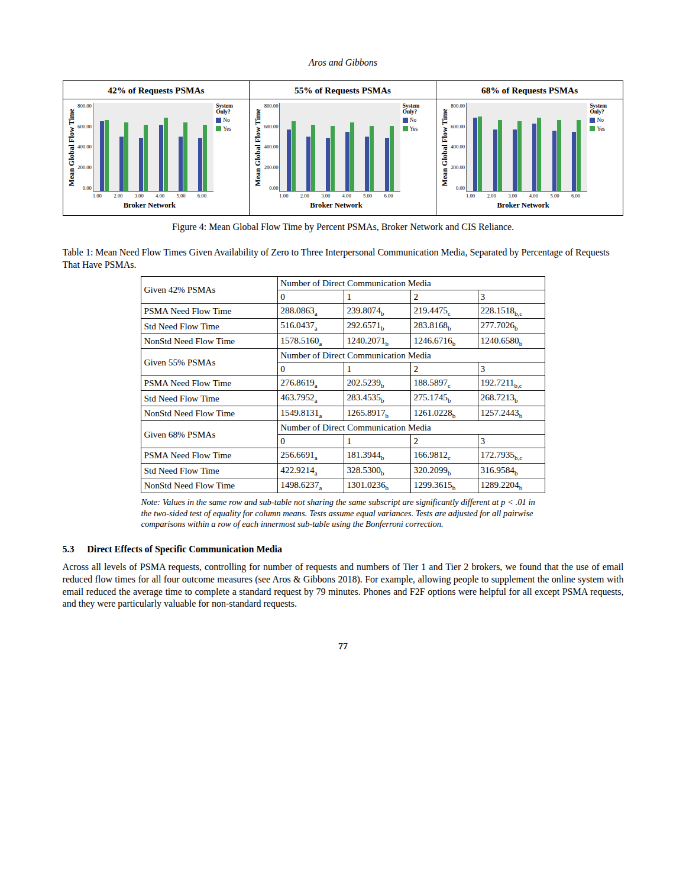Aros and Gibbons
42% of Requests PSMAs
Mean Global Flow Time
800.00
600.00
400.00
200.00
0.00
System
Only?
No
Yes
1.002.003.004.005.006.00
Broker Network
55% of Requests PSMAs
Mean Global Flow Time
800.00
600.00
400.00
200.00
0.00
System
Only?
No
Yes
1.002.003.004.005.006.00
Broker Network
68% of Requests PSMAs
Mean Global Flow Time
800.00
600.00
400.00
200.00
0.00
System
Only?
No
Yes
1.002.003.004.005.006.00
Broker Network
Figure 4: Mean Global Flow Time by Percent PSMAs, Broker Network and CIS Reliance.
Table 1: Mean Need Flow Times Given Availability of Zero to Three Interpersonal Communication Media, Separated by Percentage of Requests That Have PSMAs.
| Given 42% PSMAs | Number of Direct Communication Media |
| 0 | 1 | 2 | 3 |
| PSMA Need Flow Time | 288.0863 a | 239.8074 b | 219.4475 c | 228.1518 b,c |
| Std Need Flow Time | 516.0437 a | 292.6571 b | 283.8168 b | 277.7026 b |
| NonStd Need Flow Time | 1578.5160 a | 1240.2071 b | 1246.6716 b | 1240.6580 b |
| Given 55% PSMAs | Number of Direct Communication Media |
| 0 | 1 | 2 | 3 |
| PSMA Need Flow Time | 276.8619 a | 202.5239 b | 188.5897 c | 192.7211 b,c |
| Std Need Flow Time | 463.7952 a | 283.4535 b | 275.1745 b | 268.7213 b |
| NonStd Need Flow Time | 1549.8131 a | 1265.8917 b | 1261.0228 b | 1257.2443 b |
| Given 68% PSMAs | Number of Direct Communication Media |
| 0 | 1 | 2 | 3 |
| PSMA Need Flow Time | 256.6691 a | 181.3944 b | 166.9812 c | 172.7935 b,c |
| Std Need Flow Time | 422.9214 a | 328.5300 b | 320.2099 b | 316.9584 b |
| NonStd Need Flow Time | 1498.6237 a | 1301.0236 b | 1299.3615 b | 1289.2204 b |
Note: Values in the same row and sub-table not sharing the same subscript are significantly different at p < .01 in the two-sided test of equality for column means. Tests assume equal variances. Tests are adjusted for all pairwise comparisons within a row of each innermost sub-table using the Bonferroni correction.
5.3 Direct Effects of Specific Communication Media
Across all levels of PSMA requests, controlling for number of requests and numbers of Tier 1 and Tier 2 brokers, we found that the use of email reduced flow times for all four outcome measures (see Aros & Gibbons 2018). For example, allowing people to supplement the online system with email reduced the average time to complete a standard request by 79 minutes. Phones and F2F options were helpful for all except PSMA requests, and they were particularly valuable for non-standard requests.
77